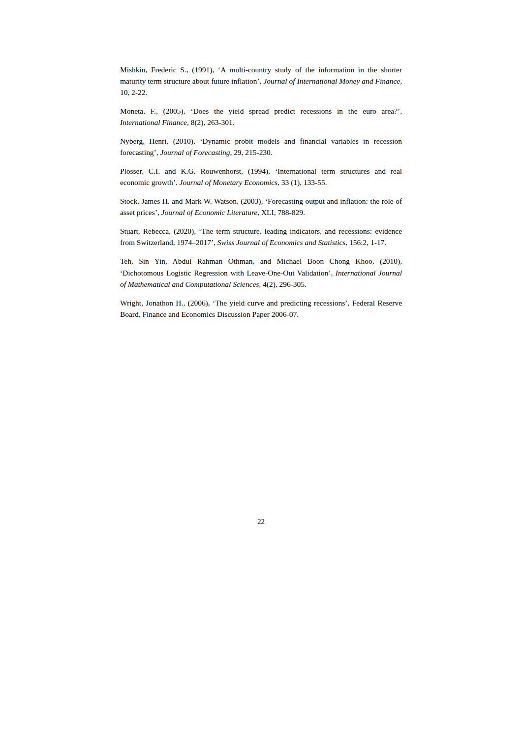Mishkin, Frederic S., (1991), ‘A multi-country study of the information in the shorter maturity term structure about future inflation’, Journal of International Money and Finance, 10, 2-22.
Moneta, F., (2005), ‘Does the yield spread predict recessions in the euro area?’, International Finance, 8(2), 263-301.
Nyberg, Henri, (2010), ‘Dynamic probit models and financial variables in recession forecasting’, Journal of Forecasting, 29, 215-230.
Plosser, C.I. and K.G. Rouwenhorst, (1994), ‘International term structures and real economic growth’. Journal of Monetary Economics, 33 (1), 133-55.
Stock, James H. and Mark W. Watson, (2003), ‘Forecasting output and inflation: the role of asset prices’, Journal of Economic Literature, XLI, 788-829.
Stuart, Rebecca, (2020), ‘The term structure, leading indicators, and recessions: evidence from Switzerland, 1974–2017’, Swiss Journal of Economics and Statistics, 156:2, 1-17.
Teh, Sin Yin, Abdul Rahman Othman, and Michael Boon Chong Khoo, (2010), ‘Dichotomous Logistic Regression with Leave-One-Out Validation’, International Journal of Mathematical and Computational Sciences, 4(2), 296-305.
Wright, Jonathon H., (2006), ‘The yield curve and predicting recessions’, Federal Reserve Board, Finance and Economics Discussion Paper 2006-07.
22